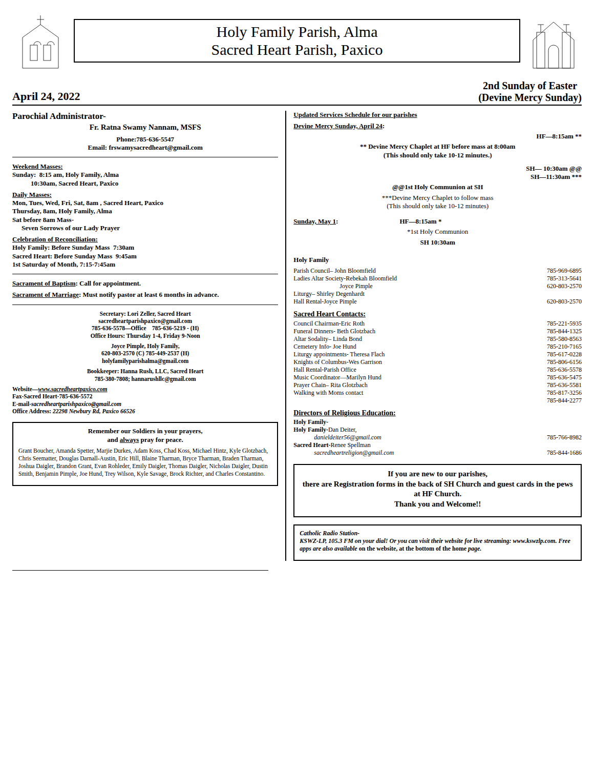Holy Family Parish, Alma
Sacred Heart Parish, Paxico
April 24, 2022
2nd Sunday of Easter
(Devine Mercy Sunday)
Parochial Administrator-
Fr. Ratna Swamy Nannam, MSFS
Phone:785-636-5547
Email: frswamysacredheart@gmail.com
Weekend Masses:
Sunday: 8:15 am, Holy Family, Alma
10:30am, Sacred Heart, Paxico
Daily Masses:
Mon, Tues, Wed, Fri, Sat, 8am , Sacred Heart, Paxico
Thursday, 8am, Holy Family, Alma
Sat before 8am Mass-
Seven Sorrows of our Lady Prayer
Celebration of Reconciliation:
Holy Family: Before Sunday Mass 7:30am
Sacred Heart: Before Sunday Mass 9:45am
1st Saturday of Month, 7:15-7:45am
Sacrament of Baptism: Call for appointment.
Sacrament of Marriage: Must notify pastor at least 6 months in advance.
Secretary: Lori Zeller, Sacred Heart
sacredheartparishpaxico@gmail.com
785-636-5578—Office 785-636-5219 - (H)
Office Hours: Thursday 1-4, Friday 9-Noon
Joyce Pimple, Holy Family,
620-803-2570 (C) 785-449-2537 (H)
holyfamilyparishalma@gmail.com
Bookkeeper: Hanna Rush, LLC, Sacred Heart
785-380-7808; hannarushllc@gmail.com
Website—www.sacredheartpaxico.com
Fax-Sacred Heart-785-636-5572
E-mail-sacredheartparishpaxico@gmail.com
Office Address: 22298 Newbury Rd, Paxico 66526
Remember our Soldiers in your prayers,
and always pray for peace.
Grant Boucher, Amanda Spetter, Marjie Durkes, Adam Koss, Chad Koss, Michael Hintz, Kyle Glotzbach, Chris Seematter, Douglas Darnall-Austin, Eric Hill, Blaine Tharman, Bryce Tharman, Braden Tharman, Joshua Daigler, Brandon Grant, Evan Rohleder, Emily Daigler, Thomas Daigler, Nicholas Daigler, Dustin Smith, Benjamin Pimple, Joe Hund, Trey Wilson, Kyle Savage, Brock Richter, and Charles Constantino.
Updated Services Schedule for our parishes
Devine Mercy Sunday, April 24:
HF—8:15am **
** Devine Mercy Chaplet at HF before mass at 8:00am
(This should only take 10-12 minutes.)
SH— 10:30am @@
SH—11:30am ***
@@1st Holy Communion at SH
***Devine Mercy Chaplet to follow mass
(This should only take 10-12 minutes)
Sunday, May 1: HF—8:15am *
*1st Holy Communion
SH 10:30am
Holy Family
| Parish Council– John Bloomfield | 785-969-6895 |
| Ladies Altar Society-Rebekah Bloomfield | 785-313-5641 |
| Joyce Pimple | 620-803-2570 |
| Liturgy– Shirley Degenhardt | |
| Hall Rental-Joyce Pimple | 620-803-2570 |
Sacred Heart Contacts:
| Council Chairman-Eric Roth | 785-221-5935 |
| Funeral Dinners- Beth Glotzbach | 785-844-1325 |
| Altar Sodality– Linda Bond | 785-580-8563 |
| Cemetery Info- Joe Hund | 785-210-7165 |
| Liturgy appointments- Theresa Flach | 785-617-0228 |
| Knights of Columbus-Wes Garrison | 785-806-6156 |
| Hall Rental-Parish Office | 785-636-5578 |
| Music Coordinator—Marilyn Hund | 785-636-5475 |
| Prayer Chain– Rita Glotzbach | 785-636-5581 |
| Walking with Moms contact | 785-817-3256 |
| | 785-844-2277 |
Directors of Religious Education:
| Holy Family- | |
| Holy Family- Dan Deiter, | |
| danieldeiter56@gmail.com | 785-766-8982 |
| Sacred Heart- Renee Spellman | |
| sacredheartreligion@gmail.com | 785-844-1686 |
If you are new to our parishes,
there are Registration forms in the back of SH Church and guest cards in the pews at HF Church.
Thank you and Welcome!!
Catholic Radio Station-
KSWZ-LP, 105.3 FM on your dial! Or you can visit their website for live streaming: www.kswzlp.com. Free apps are also available on the website, at the bottom of the home page.